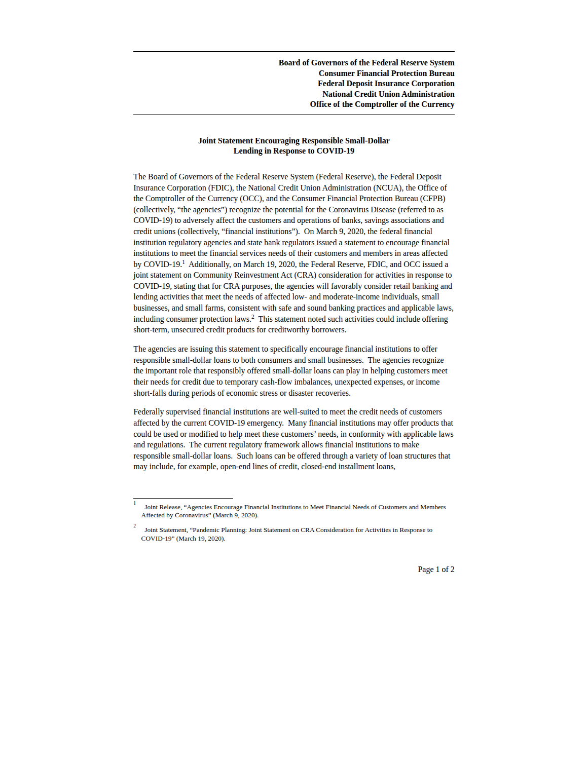Board of Governors of the Federal Reserve System
Consumer Financial Protection Bureau
Federal Deposit Insurance Corporation
National Credit Union Administration
Office of the Comptroller of the Currency
Joint Statement Encouraging Responsible Small-Dollar Lending in Response to COVID-19
The Board of Governors of the Federal Reserve System (Federal Reserve), the Federal Deposit Insurance Corporation (FDIC), the National Credit Union Administration (NCUA), the Office of the Comptroller of the Currency (OCC), and the Consumer Financial Protection Bureau (CFPB) (collectively, “the agencies”) recognize the potential for the Coronavirus Disease (referred to as COVID-19) to adversely affect the customers and operations of banks, savings associations and credit unions (collectively, “financial institutions”). On March 9, 2020, the federal financial institution regulatory agencies and state bank regulators issued a statement to encourage financial institutions to meet the financial services needs of their customers and members in areas affected by COVID-19.1 Additionally, on March 19, 2020, the Federal Reserve, FDIC, and OCC issued a joint statement on Community Reinvestment Act (CRA) consideration for activities in response to COVID-19, stating that for CRA purposes, the agencies will favorably consider retail banking and lending activities that meet the needs of affected low- and moderate-income individuals, small businesses, and small farms, consistent with safe and sound banking practices and applicable laws, including consumer protection laws.2 This statement noted such activities could include offering short-term, unsecured credit products for creditworthy borrowers.
The agencies are issuing this statement to specifically encourage financial institutions to offer responsible small-dollar loans to both consumers and small businesses. The agencies recognize the important role that responsibly offered small-dollar loans can play in helping customers meet their needs for credit due to temporary cash-flow imbalances, unexpected expenses, or income short-falls during periods of economic stress or disaster recoveries.
Federally supervised financial institutions are well-suited to meet the credit needs of customers affected by the current COVID-19 emergency. Many financial institutions may offer products that could be used or modified to help meet these customers’ needs, in conformity with applicable laws and regulations. The current regulatory framework allows financial institutions to make responsible small-dollar loans. Such loans can be offered through a variety of loan structures that may include, for example, open-end lines of credit, closed-end installment loans,
1 Joint Release, “Agencies Encourage Financial Institutions to Meet Financial Needs of Customers and Members Affected by Coronavirus” (March 9, 2020).
2 Joint Statement, “Pandemic Planning: Joint Statement on CRA Consideration for Activities in Response to COVID-19” (March 19, 2020).
Page 1 of 2